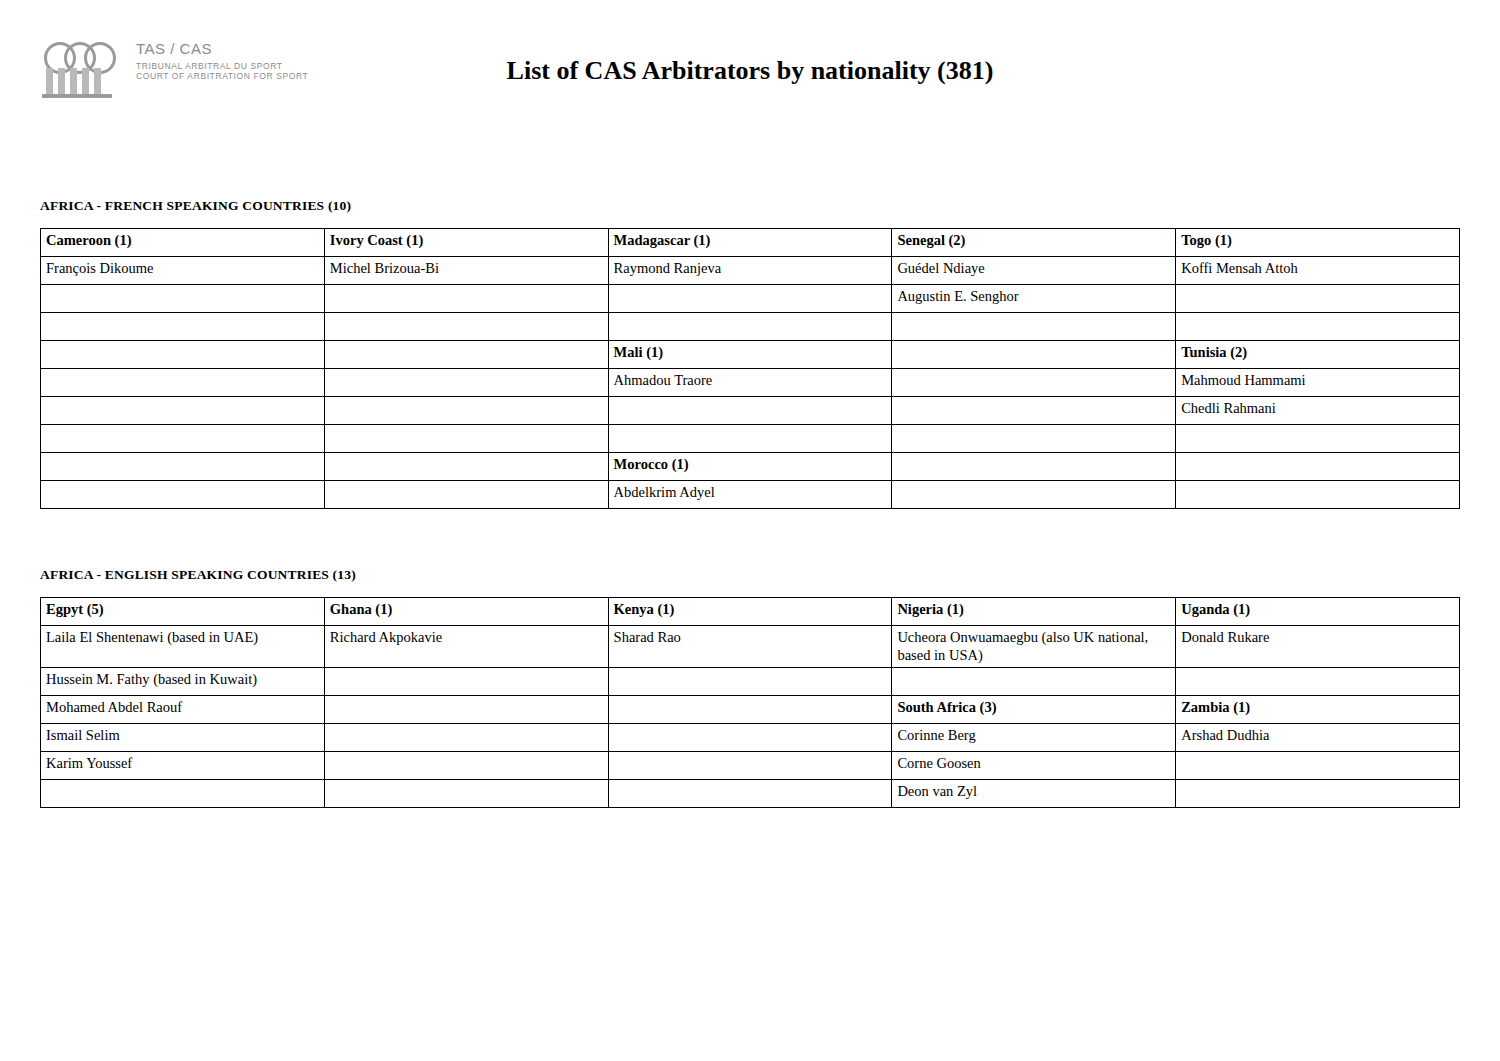TAS / CAS
Tribunal Arbitral du Sport
Court of Arbitration for Sport
List of CAS Arbitrators by nationality (381)
AFRICA - FRENCH SPEAKING COUNTRIES (10)
| Cameroon (1) | Ivory Coast (1) | Madagascar (1) | Senegal (2) | Togo (1) |
| François Dikoume | Michel Brizoua-Bi | Raymond Ranjeva | Guédel Ndiaye | Koffi Mensah Attoh |
| | | | Augustin E. Senghor | |
| | | Mali (1) | | Tunisia (2) |
| | | Ahmadou Traore | | Mahmoud Hammami |
| | | | | Chedli Rahmani |
| | | Morocco (1) | | |
| | | Abdelkrim Adyel | | |
AFRICA - ENGLISH SPEAKING COUNTRIES (13)
| Egpyt (5) | Ghana (1) | Kenya (1) | Nigeria (1) | Uganda (1) |
| Laila El Shentenawi (based in UAE) | Richard Akpokavie | Sharad Rao | Ucheora Onwuamaegbu (also UK national, based in USA) | Donald Rukare |
| Hussein M. Fathy (based in Kuwait) | | | | |
| Mohamed Abdel Raouf | | | South Africa (3) | Zambia (1) |
| Ismail Selim | | | Corinne Berg | Arshad Dudhia |
| Karim Youssef | | | Corne Goosen | |
| | | | Deon van Zyl | |